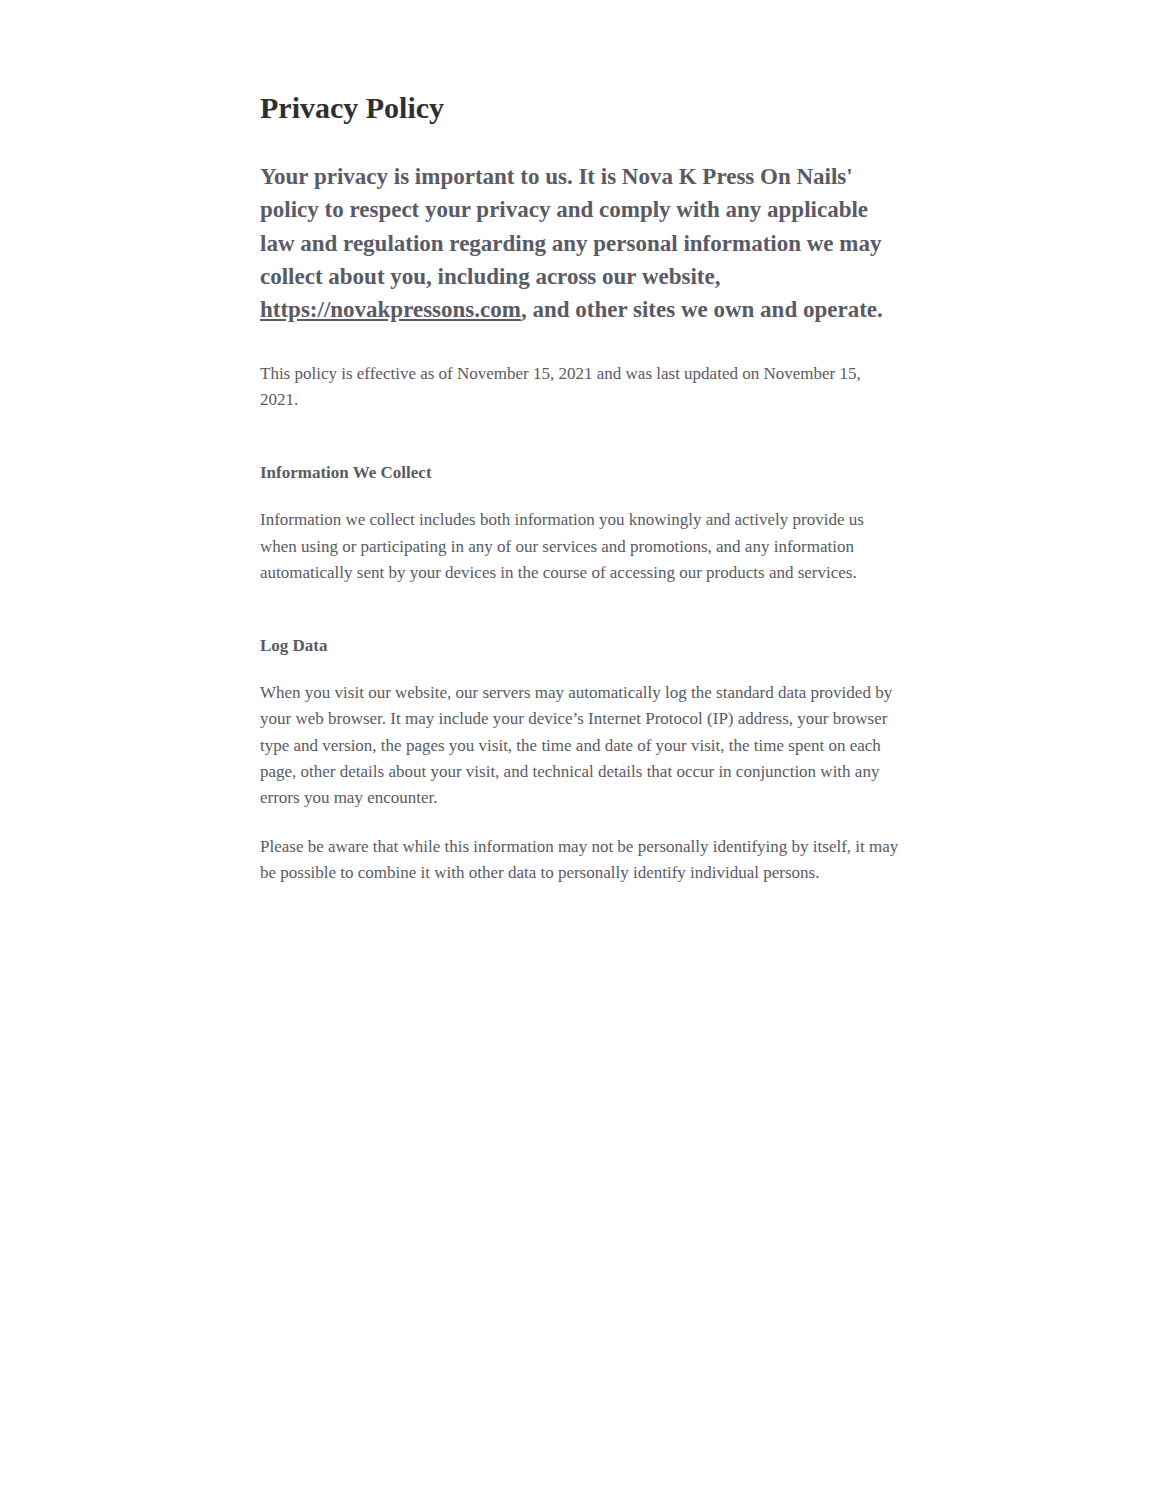Privacy Policy
Your privacy is important to us. It is Nova K Press On Nails' policy to respect your privacy and comply with any applicable law and regulation regarding any personal information we may collect about you, including across our website, https://novakpressons.com, and other sites we own and operate.
This policy is effective as of November 15, 2021 and was last updated on November 15, 2021.
Information We Collect
Information we collect includes both information you knowingly and actively provide us when using or participating in any of our services and promotions, and any information automatically sent by your devices in the course of accessing our products and services.
Log Data
When you visit our website, our servers may automatically log the standard data provided by your web browser. It may include your device’s Internet Protocol (IP) address, your browser type and version, the pages you visit, the time and date of your visit, the time spent on each page, other details about your visit, and technical details that occur in conjunction with any errors you may encounter.
Please be aware that while this information may not be personally identifying by itself, it may be possible to combine it with other data to personally identify individual persons.